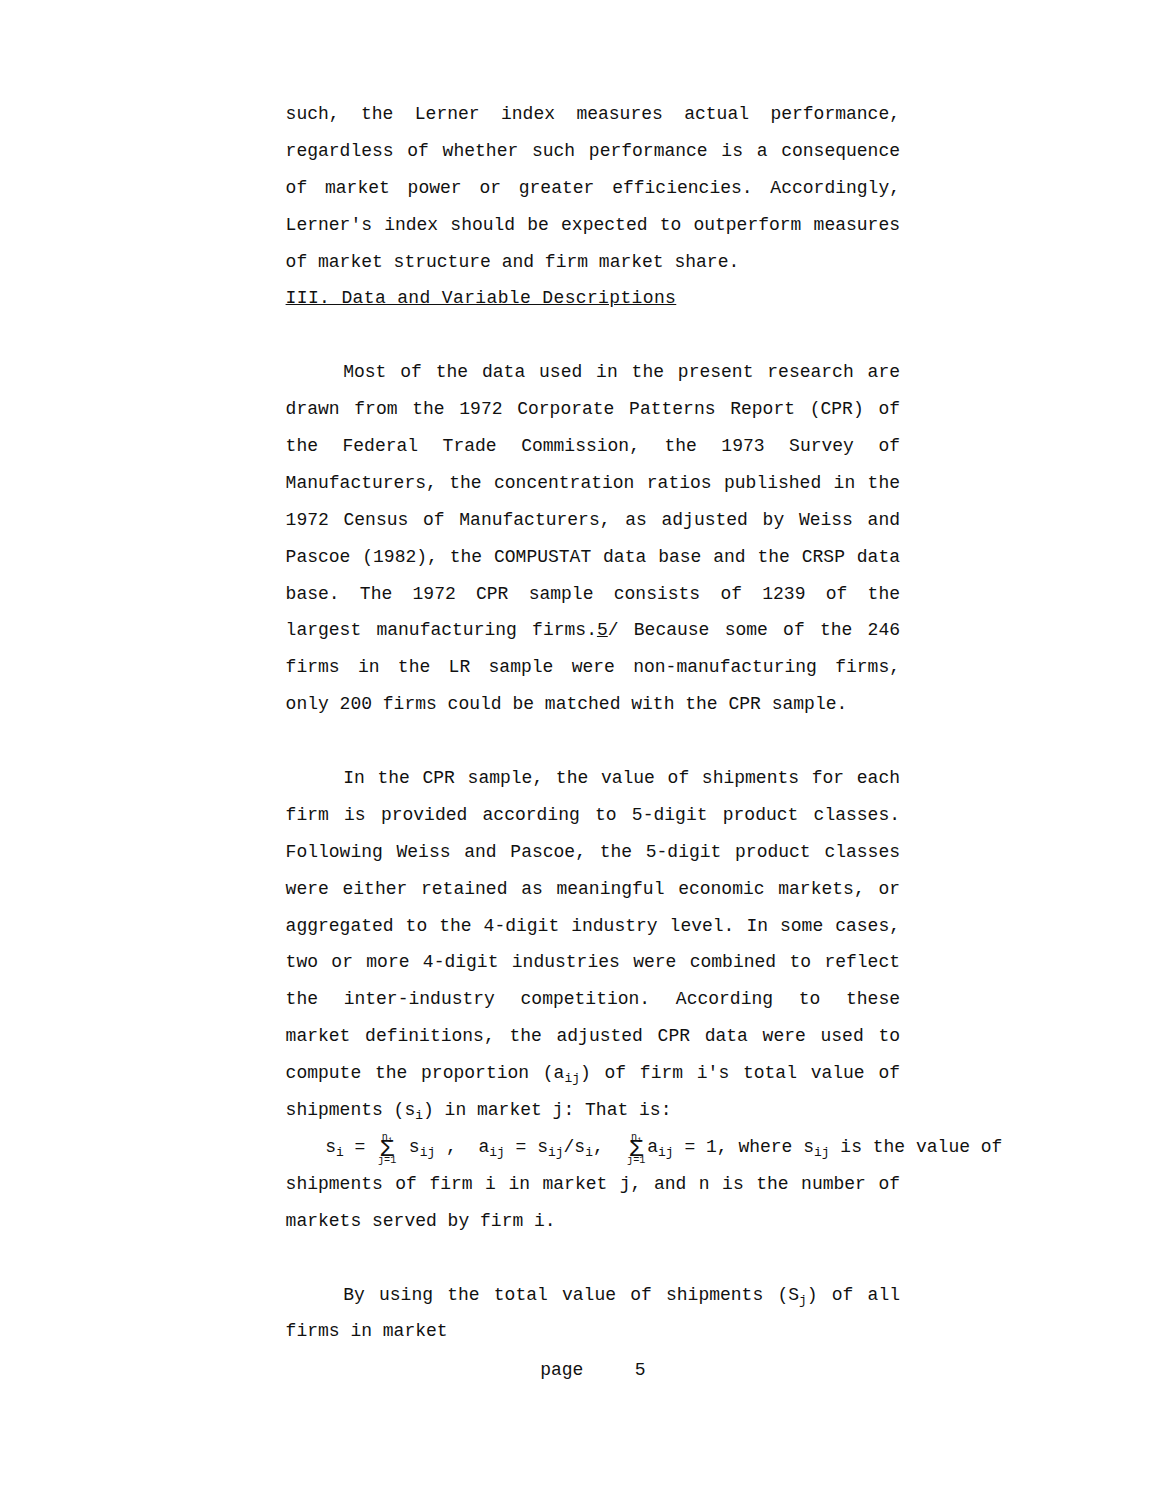such, the Lerner index measures actual performance, regardless of whether such performance is a consequence of market power or greater efficiencies. Accordingly, Lerner's index should be expected to outperform measures of market structure and firm market share.
III. Data and Variable Descriptions
Most of the data used in the present research are drawn from the 1972 Corporate Patterns Report (CPR) of the Federal Trade Commission, the 1973 Survey of Manufacturers, the concentration ratios published in the 1972 Census of Manufacturers, as adjusted by Weiss and Pascoe (1982), the COMPUSTAT data base and the CRSP data base. The 1972 CPR sample consists of 1239 of the largest manufacturing firms.5/ Because some of the 246 firms in the LR sample were non-manufacturing firms, only 200 firms could be matched with the CPR sample.
In the CPR sample, the value of shipments for each firm is provided according to 5-digit product classes. Following Weiss and Pascoe, the 5-digit product classes were either retained as meaningful economic markets, or aggregated to the 4-digit industry level. In some cases, two or more 4-digit industries were combined to reflect the inter-industry competition. According to these market definitions, the adjusted CPR data were used to compute the proportion (aij) of firm i's total value of shipments (si) in market j: That is:
si = ni Σj=1 sij , aij = sij/si, ni Σj=1aij = 1, where sij is the value of
shipments of firm i in market j, and n is the number of markets served by firm i.
By using the total value of shipments (Sj) of all firms in market
page 5